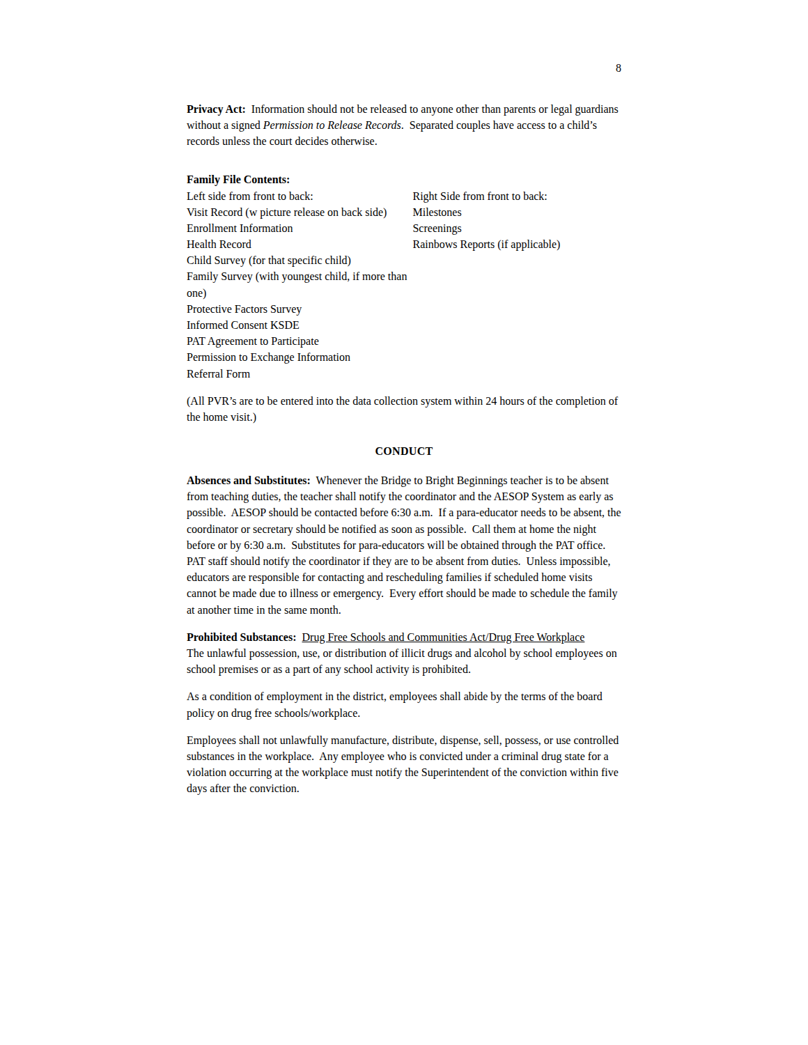8
Privacy Act: Information should not be released to anyone other than parents or legal guardians without a signed Permission to Release Records. Separated couples have access to a child’s records unless the court decides otherwise.
Family File Contents:
| Left side from front to back: | Right Side from front to back: |
| Visit Record (w picture release on back side) | Milestones |
| Enrollment Information | Screenings |
| Health Record | Rainbows Reports (if applicable) |
| Child Survey (for that specific child) | |
| Family Survey (with youngest child, if more than one) | |
| Protective Factors Survey | |
| Informed Consent KSDE | |
| PAT Agreement to Participate | |
| Permission to Exchange Information | |
| Referral Form | |
(All PVR’s are to be entered into the data collection system within 24 hours of the completion of the home visit.)
CONDUCT
Absences and Substitutes: Whenever the Bridge to Bright Beginnings teacher is to be absent from teaching duties, the teacher shall notify the coordinator and the AESOP System as early as possible. AESOP should be contacted before 6:30 a.m. If a para-educator needs to be absent, the coordinator or secretary should be notified as soon as possible. Call them at home the night before or by 6:30 a.m. Substitutes for para-educators will be obtained through the PAT office. PAT staff should notify the coordinator if they are to be absent from duties. Unless impossible, educators are responsible for contacting and rescheduling families if scheduled home visits cannot be made due to illness or emergency. Every effort should be made to schedule the family at another time in the same month.
Prohibited Substances: Drug Free Schools and Communities Act/Drug Free Workplace
The unlawful possession, use, or distribution of illicit drugs and alcohol by school employees on school premises or as a part of any school activity is prohibited.
As a condition of employment in the district, employees shall abide by the terms of the board policy on drug free schools/workplace.
Employees shall not unlawfully manufacture, distribute, dispense, sell, possess, or use controlled substances in the workplace. Any employee who is convicted under a criminal drug state for a violation occurring at the workplace must notify the Superintendent of the conviction within five days after the conviction.